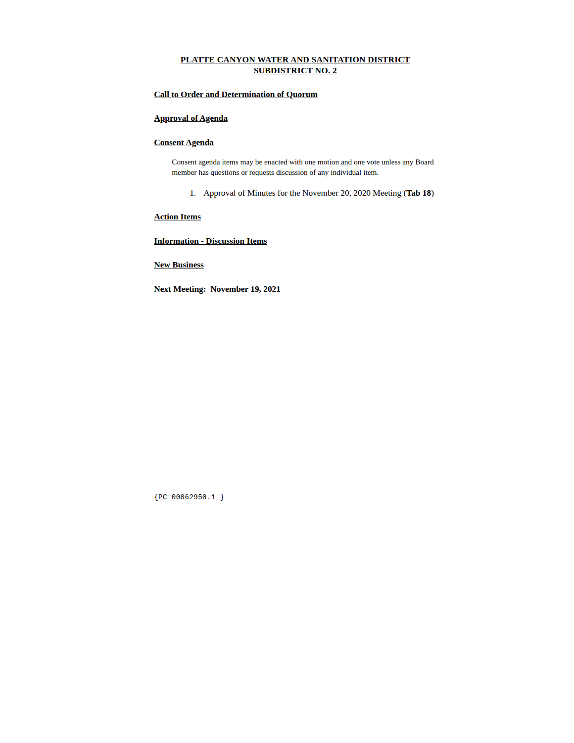PLATTE CANYON WATER AND SANITATION DISTRICT
SUBDISTRICT NO. 2
Call to Order and Determination of Quorum
Approval of Agenda
Consent Agenda
Consent agenda items may be enacted with one motion and one vote unless any Board member has questions or requests discussion of any individual item.
1. Approval of Minutes for the November 20, 2020 Meeting (Tab 18)
Action Items
Information - Discussion Items
New Business
Next Meeting: November 19, 2021
{PC 00062950.1 }